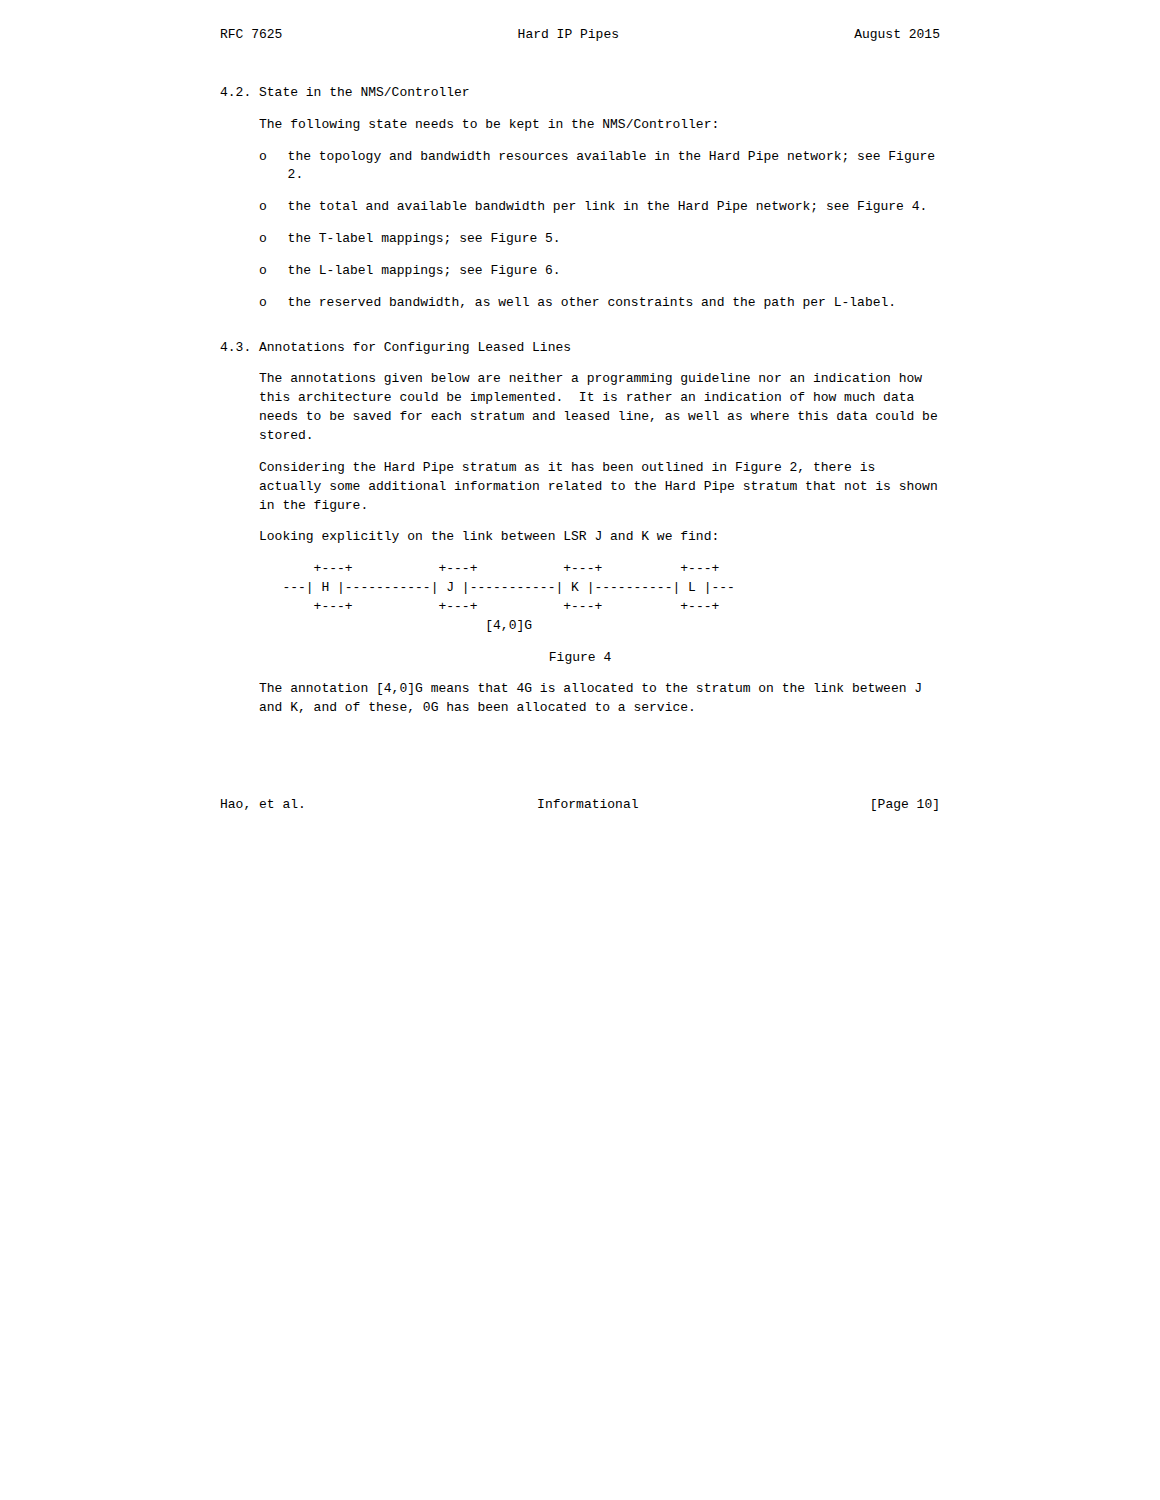RFC 7625 Hard IP Pipes August 2015
4.2. State in the NMS/Controller
The following state needs to be kept in the NMS/Controller:
the topology and bandwidth resources available in the Hard Pipe network; see Figure 2.
the total and available bandwidth per link in the Hard Pipe network; see Figure 4.
the T-label mappings; see Figure 5.
the L-label mappings; see Figure 6.
the reserved bandwidth, as well as other constraints and the path per L-label.
4.3. Annotations for Configuring Leased Lines
The annotations given below are neither a programming guideline nor an indication how this architecture could be implemented. It is rather an indication of how much data needs to be saved for each stratum and leased line, as well as where this data could be stored.
Considering the Hard Pipe stratum as it has been outlined in Figure 2, there is actually some additional information related to the Hard Pipe stratum that not is shown in the figure.
Looking explicitly on the link between LSR J and K we find:
            +---+           +---+           +---+          +---+
        ---| H |-----------| J |-----------| K |----------| L |---
            +---+           +---+           +---+          +---+
                                  [4,0]G
Figure 4
The annotation [4,0]G means that 4G is allocated to the stratum on the link between J and K, and of these, 0G has been allocated to a service.
Hao, et al. Informational [Page 10]